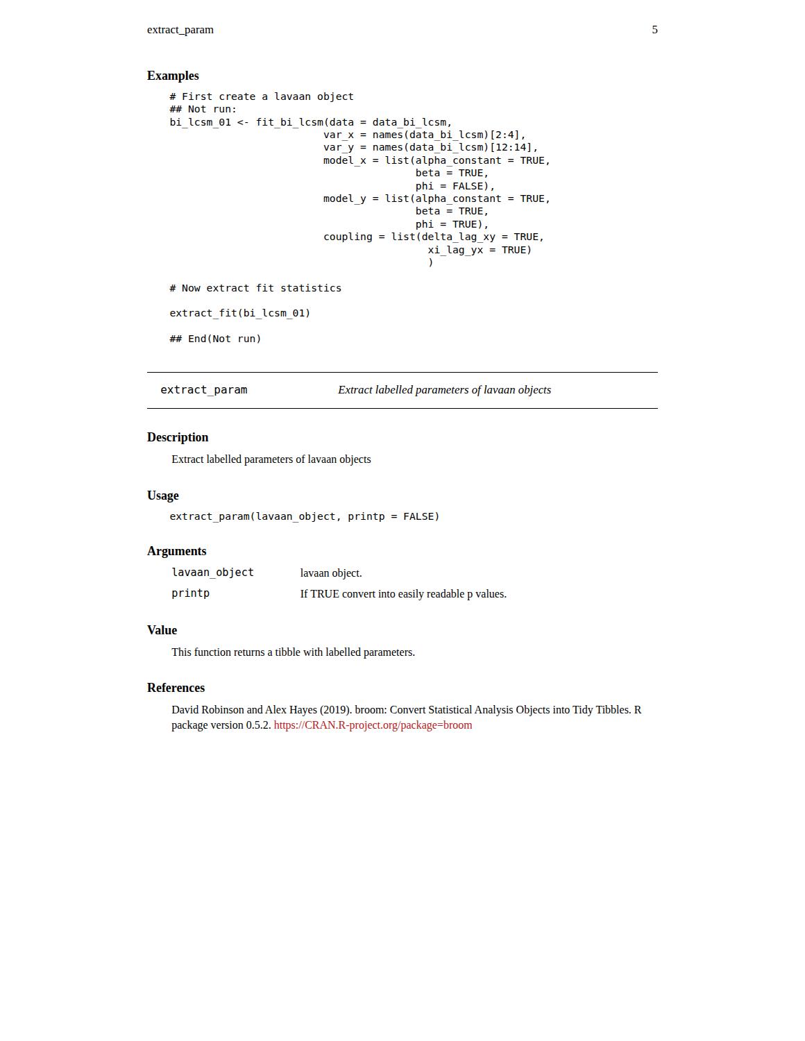extract_param 5
Examples
# First create a lavaan object
## Not run:
bi_lcsm_01 <- fit_bi_lcsm(data = data_bi_lcsm,
                         var_x = names(data_bi_lcsm)[2:4],
                         var_y = names(data_bi_lcsm)[12:14],
                         model_x = list(alpha_constant = TRUE,
                                        beta = TRUE,
                                        phi = FALSE),
                         model_y = list(alpha_constant = TRUE,
                                        beta = TRUE,
                                        phi = TRUE),
                         coupling = list(delta_lag_xy = TRUE,
                                          xi_lag_yx = TRUE)
                                          )

# Now extract fit statistics

extract_fit(bi_lcsm_01)

## End(Not run)
extract_param Extract labelled parameters of lavaan objects
Description
Extract labelled parameters of lavaan objects
Usage
extract_param(lavaan_object, printp = FALSE)
Arguments
lavaan_object
lavaan object.
printp
If TRUE convert into easily readable p values.
Value
This function returns a tibble with labelled parameters.
References
David Robinson and Alex Hayes (2019). broom: Convert Statistical Analysis Objects into Tidy Tibbles. R package version 0.5.2. https://CRAN.R-project.org/package=broom